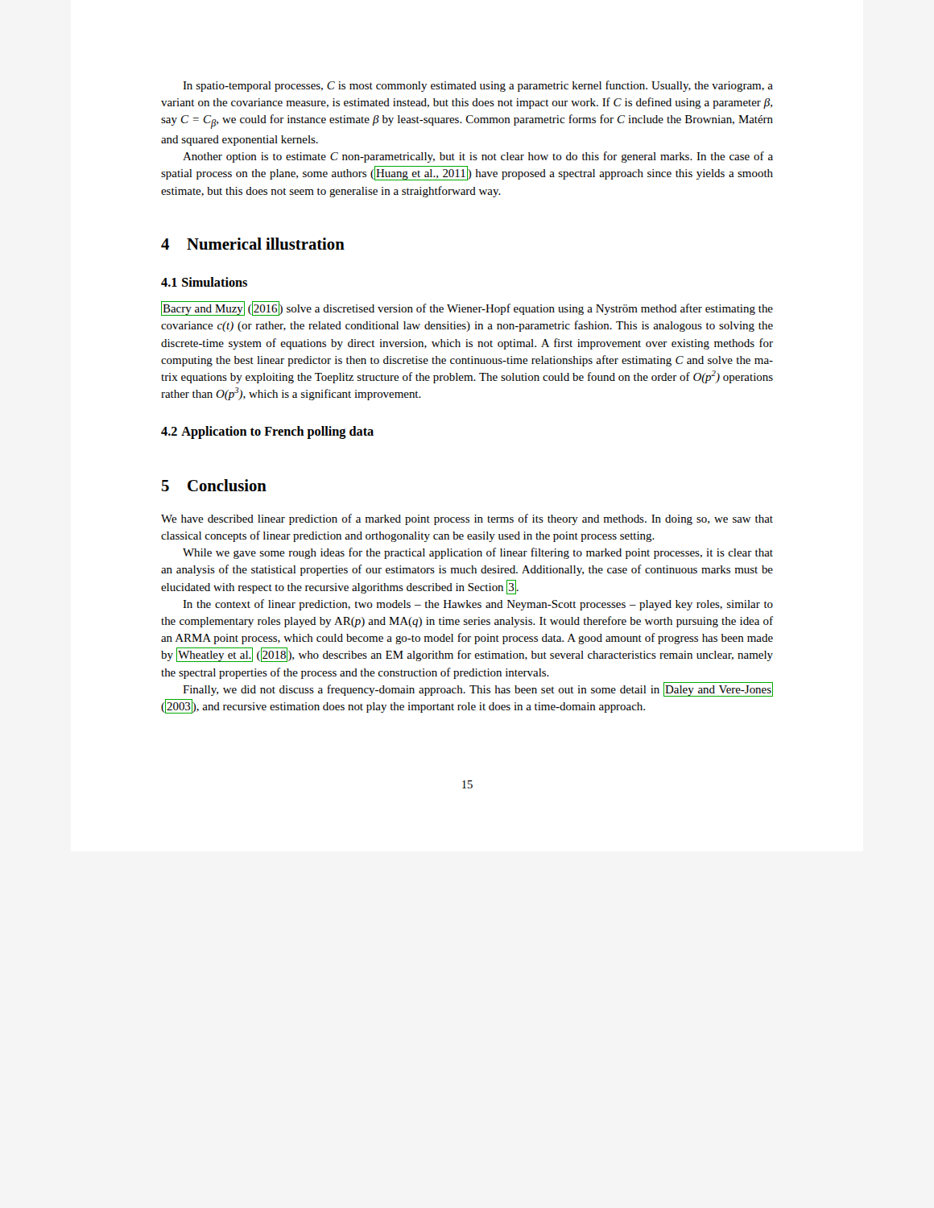In spatio-temporal processes, C is most commonly estimated using a parametric kernel function. Usually, the variogram, a variant on the covariance measure, is estimated instead, but this does not impact our work. If C is defined using a parameter β, say C = Cβ, we could for instance estimate β by least-squares. Common parametric forms for C include the Brownian, Matérn and squared exponential kernels.
Another option is to estimate C non-parametrically, but it is not clear how to do this for general marks. In the case of a spatial process on the plane, some authors (Huang et al., 2011) have proposed a spectral approach since this yields a smooth estimate, but this does not seem to generalise in a straightforward way.
4 Numerical illustration
4.1 Simulations
Bacry and Muzy (2016) solve a discretised version of the Wiener-Hopf equation using a Nyström method after estimating the covariance c(t) (or rather, the related conditional law densities) in a non-parametric fashion. This is analogous to solving the discrete-time system of equations by direct inversion, which is not optimal. A first improvement over existing methods for computing the best linear predictor is then to discretise the continuous-time relationships after estimating C and solve the matrix equations by exploiting the Toeplitz structure of the problem. The solution could be found on the order of O(p2) operations rather than O(p3), which is a significant improvement.
4.2 Application to French polling data
5 Conclusion
We have described linear prediction of a marked point process in terms of its theory and methods. In doing so, we saw that classical concepts of linear prediction and orthogonality can be easily used in the point process setting.
While we gave some rough ideas for the practical application of linear filtering to marked point processes, it is clear that an analysis of the statistical properties of our estimators is much desired. Additionally, the case of continuous marks must be elucidated with respect to the recursive algorithms described in Section 3.
In the context of linear prediction, two models – the Hawkes and Neyman-Scott processes – played key roles, similar to the complementary roles played by AR(p) and MA(q) in time series analysis. It would therefore be worth pursuing the idea of an ARMA point process, which could become a go-to model for point process data. A good amount of progress has been made by Wheatley et al. (2018), who describes an EM algorithm for estimation, but several characteristics remain unclear, namely the spectral properties of the process and the construction of prediction intervals.
Finally, we did not discuss a frequency-domain approach. This has been set out in some detail in Daley and Vere-Jones (2003), and recursive estimation does not play the important role it does in a time-domain approach.
15